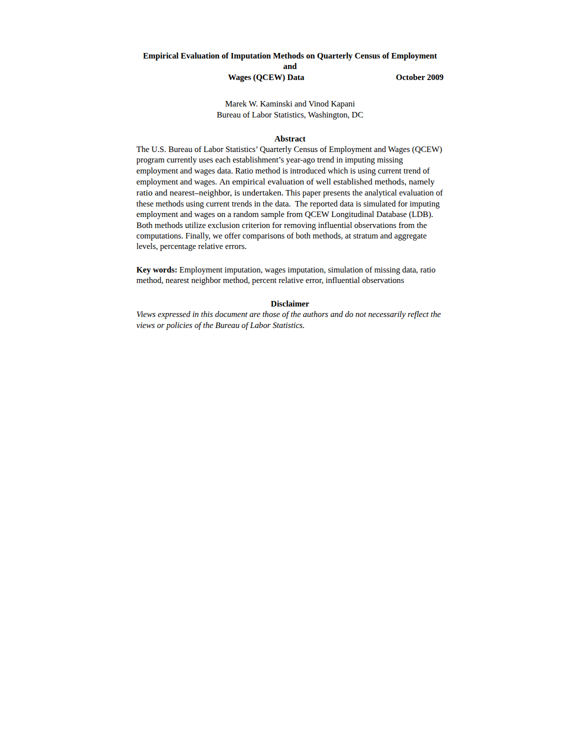Empirical Evaluation of Imputation Methods on Quarterly Census of Employment and Wages (QCEW) DataOctober 2009
Marek W. Kaminski and Vinod Kapani
Bureau of Labor Statistics, Washington, DC
Abstract
The U.S. Bureau of Labor Statistics’ Quarterly Census of Employment and Wages (QCEW) program currently uses each establishment’s year-ago trend in imputing missing employment and wages data. Ratio method is introduced which is using current trend of employment and wages. An empirical evaluation of well established methods, namely ratio and nearest–neighbor, is undertaken. This paper presents the analytical evaluation of these methods using current trends in the data. The reported data is simulated for imputing employment and wages on a random sample from QCEW Longitudinal Database (LDB). Both methods utilize exclusion criterion for removing influential observations from the computations. Finally, we offer comparisons of both methods, at stratum and aggregate levels, percentage relative errors.
Key words: Employment imputation, wages imputation, simulation of missing data, ratio method, nearest neighbor method, percent relative error, influential observations
Disclaimer
Views expressed in this document are those of the authors and do not necessarily reflect the views or policies of the Bureau of Labor Statistics.